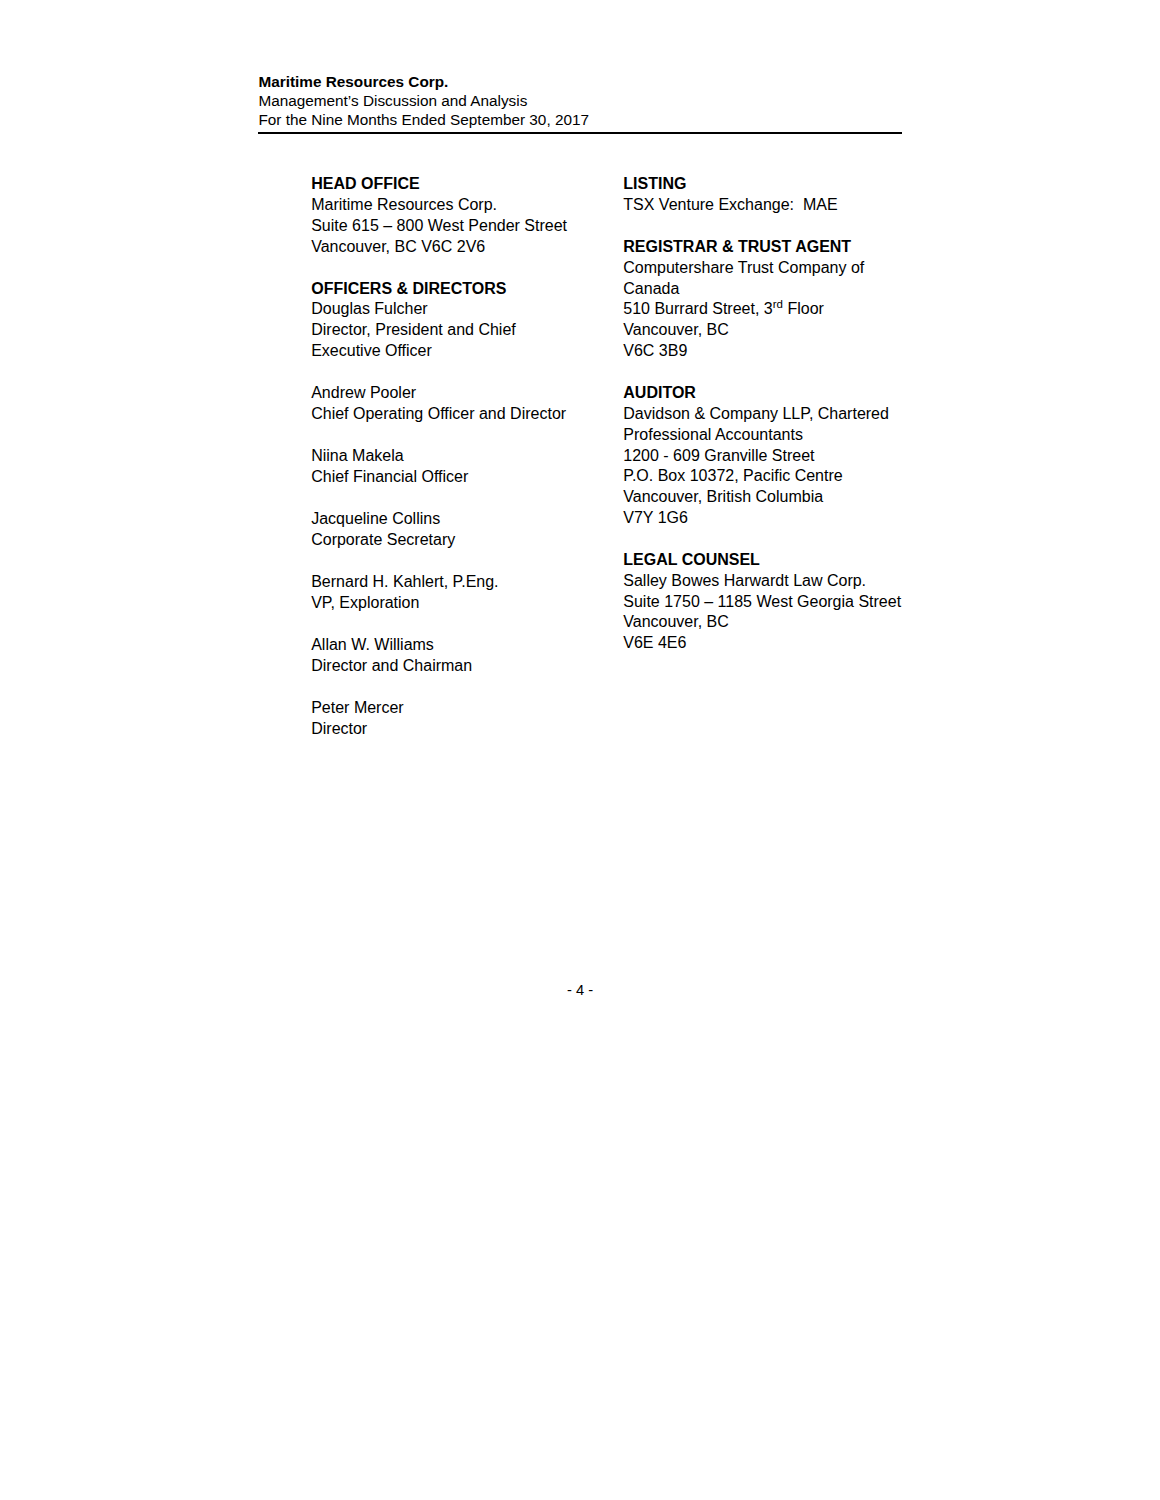Maritime Resources Corp.
Management’s Discussion and Analysis
For the Nine Months Ended September 30, 2017
HEAD OFFICE
Maritime Resources Corp.
Suite 615 – 800 West Pender Street Vancouver, BC V6C 2V6
OFFICERS & DIRECTORS
Douglas Fulcher
Director, President and Chief Executive Officer
Andrew Pooler
Chief Operating Officer and Director
Niina Makela
Chief Financial Officer
Jacqueline Collins
Corporate Secretary
Bernard H. Kahlert, P.Eng.
VP, Exploration
Allan W. Williams
Director and Chairman
Peter Mercer
Director
LISTING
TSX Venture Exchange: MAE
REGISTRAR & TRUST AGENT
Computershare Trust Company of Canada
510 Burrard Street, 3rd Floor
Vancouver, BC
V6C 3B9
AUDITOR
Davidson & Company LLP, Chartered Professional Accountants
1200 - 609 Granville Street
P.O. Box 10372, Pacific Centre
Vancouver, British Columbia
V7Y 1G6
LEGAL COUNSEL
Salley Bowes Harwardt Law Corp.
Suite 1750 – 1185 West Georgia Street
Vancouver, BC
V6E 4E6
- 4 -